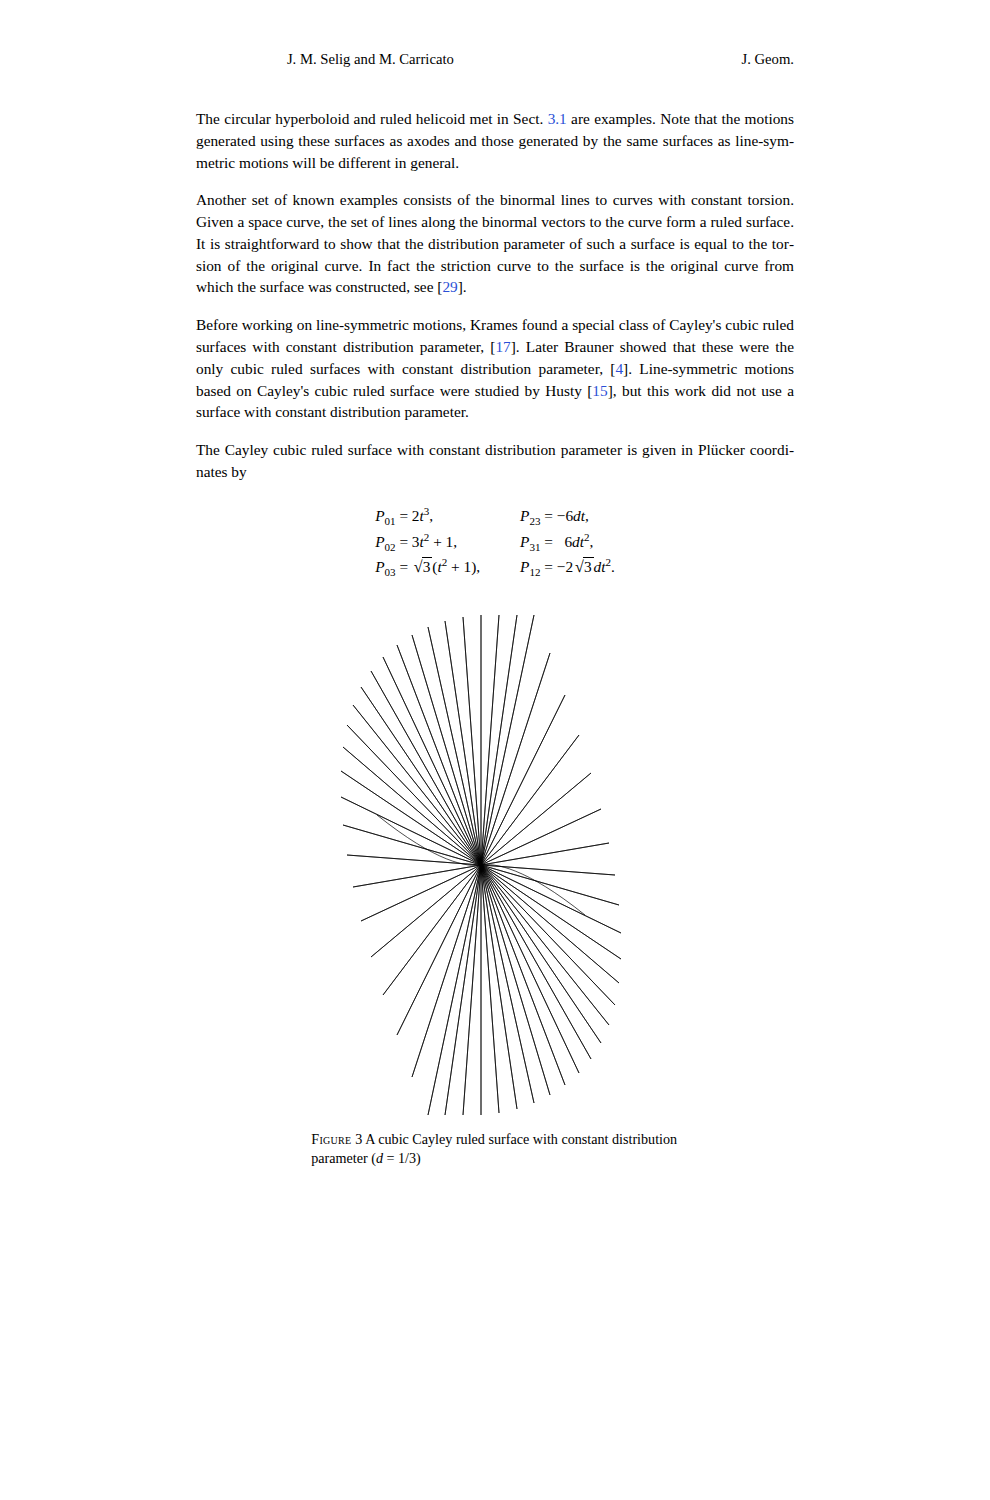J. M. Selig and M. Carricato J. Geom.
The circular hyperboloid and ruled helicoid met in Sect. 3.1 are examples. Note that the motions generated using these surfaces as axodes and those generated by the same surfaces as line-symmetric motions will be different in general.
Another set of known examples consists of the binormal lines to curves with constant torsion. Given a space curve, the set of lines along the binormal vectors to the curve form a ruled surface. It is straightforward to show that the distribution parameter of such a surface is equal to the torsion of the original curve. In fact the striction curve to the surface is the original curve from which the surface was constructed, see [29].
Before working on line-symmetric motions, Krames found a special class of Cayley's cubic ruled surfaces with constant distribution parameter, [17]. Later Brauner showed that these were the only cubic ruled surfaces with constant distribution parameter, [4]. Line-symmetric motions based on Cayley's cubic ruled surface were studied by Husty [15], but this work did not use a surface with constant distribution parameter.
The Cayley cubic ruled surface with constant distribution parameter is given in Plücker coordinates by
| P 01 = 2 t 3 , | P 23 = −6 dt , |
| P 02 = 3 t 2 + 1, | P 31 = 6 dt 2 , |
| P 03 = √ 3 ( t 2 + 1), | P 12 = −2 √ 3 dt 2 . |
Figure 3 A cubic Cayley ruled surface with constant distribution parameter (d = 1/3)